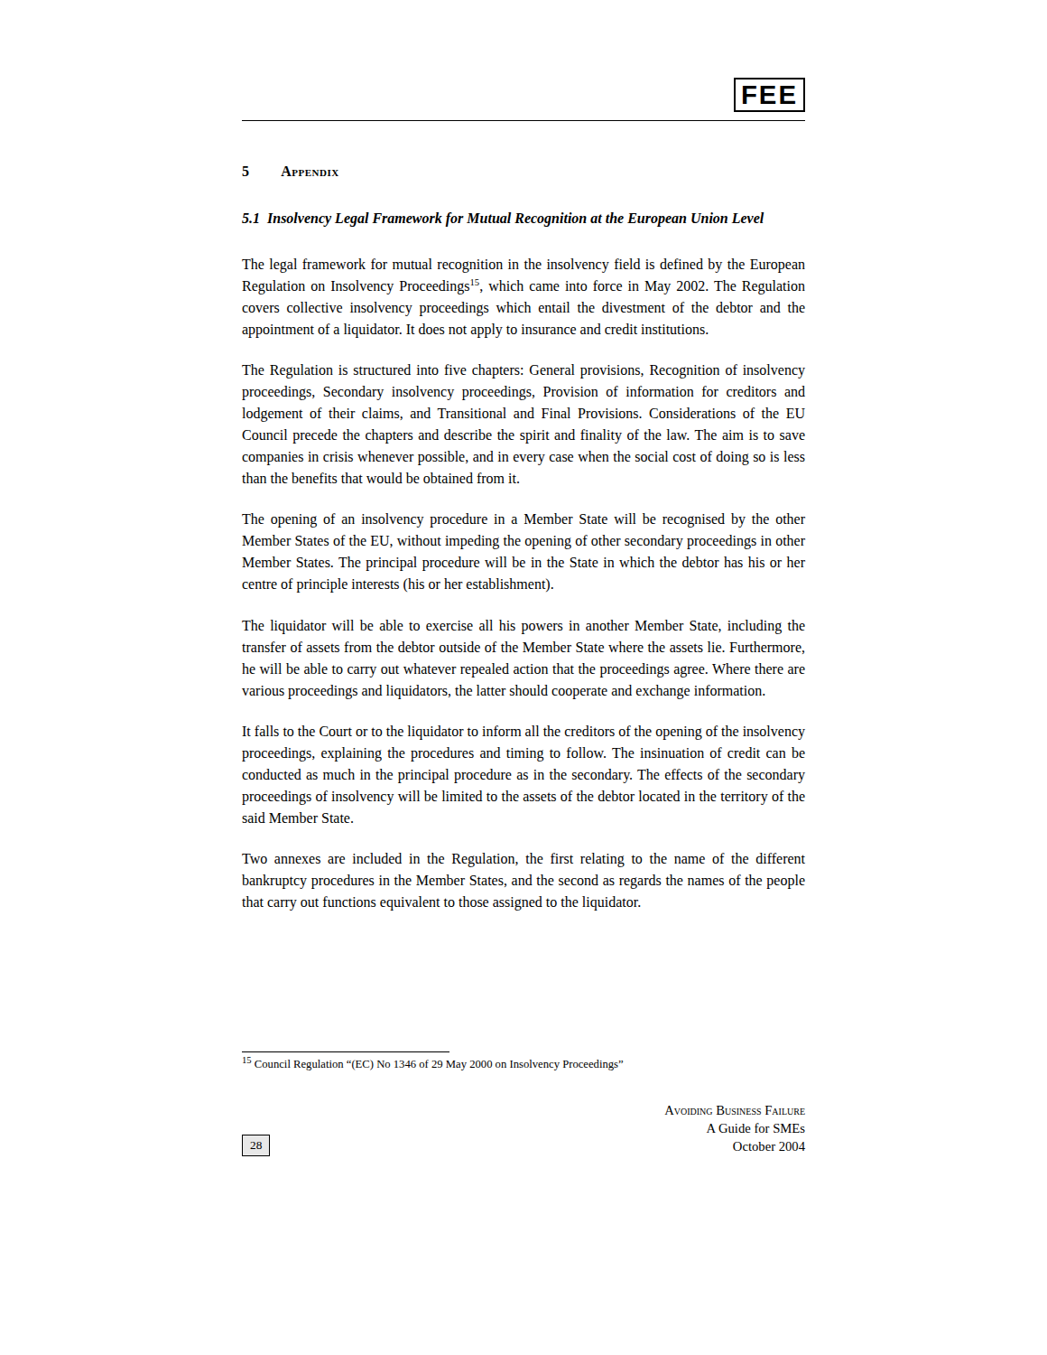FEE
5 Appendix
5.1 Insolvency Legal Framework for Mutual Recognition at the European Union Level
The legal framework for mutual recognition in the insolvency field is defined by the European Regulation on Insolvency Proceedings15, which came into force in May 2002. The Regulation covers collective insolvency proceedings which entail the divestment of the debtor and the appointment of a liquidator. It does not apply to insurance and credit institutions.
The Regulation is structured into five chapters: General provisions, Recognition of insolvency proceedings, Secondary insolvency proceedings, Provision of information for creditors and lodgement of their claims, and Transitional and Final Provisions. Considerations of the EU Council precede the chapters and describe the spirit and finality of the law. The aim is to save companies in crisis whenever possible, and in every case when the social cost of doing so is less than the benefits that would be obtained from it.
The opening of an insolvency procedure in a Member State will be recognised by the other Member States of the EU, without impeding the opening of other secondary proceedings in other Member States. The principal procedure will be in the State in which the debtor has his or her centre of principle interests (his or her establishment).
The liquidator will be able to exercise all his powers in another Member State, including the transfer of assets from the debtor outside of the Member State where the assets lie. Furthermore, he will be able to carry out whatever repealed action that the proceedings agree. Where there are various proceedings and liquidators, the latter should cooperate and exchange information.
It falls to the Court or to the liquidator to inform all the creditors of the opening of the insolvency proceedings, explaining the procedures and timing to follow. The insinuation of credit can be conducted as much in the principal procedure as in the secondary. The effects of the secondary proceedings of insolvency will be limited to the assets of the debtor located in the territory of the said Member State.
Two annexes are included in the Regulation, the first relating to the name of the different bankruptcy procedures in the Member States, and the second as regards the names of the people that carry out functions equivalent to those assigned to the liquidator.
15 Council Regulation “(EC) No 1346 of 29 May 2000 on Insolvency Proceedings”
28
Avoiding Business Failure
A Guide for SMEs
October 2004